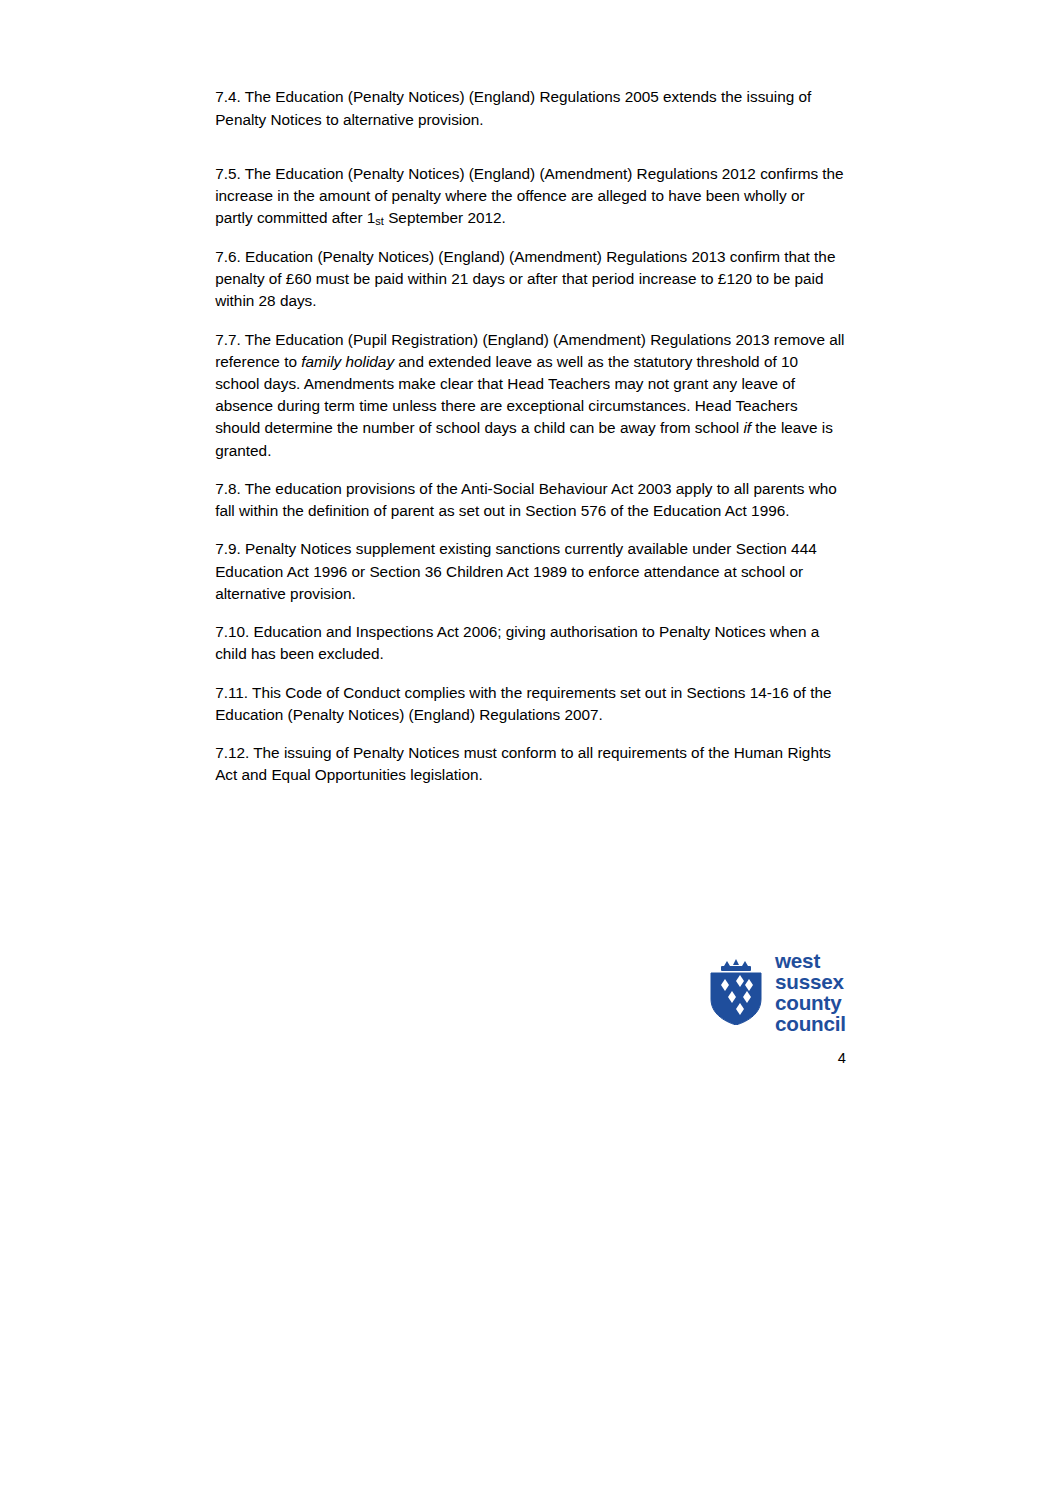7.4. The Education (Penalty Notices) (England) Regulations 2005 extends the issuing of Penalty Notices to alternative provision.
7.5. The Education (Penalty Notices) (England) (Amendment) Regulations 2012 confirms the increase in the amount of penalty where the offence are alleged to have been wholly or partly committed after 1st September 2012.
7.6. Education (Penalty Notices) (England) (Amendment) Regulations 2013 confirm that the penalty of £60 must be paid within 21 days or after that period increase to £120 to be paid within 28 days.
7.7. The Education (Pupil Registration) (England) (Amendment) Regulations 2013 remove all reference to family holiday and extended leave as well as the statutory threshold of 10 school days. Amendments make clear that Head Teachers may not grant any leave of absence during term time unless there are exceptional circumstances. Head Teachers should determine the number of school days a child can be away from school if the leave is granted.
7.8. The education provisions of the Anti-Social Behaviour Act 2003 apply to all parents who fall within the definition of parent as set out in Section 576 of the Education Act 1996.
7.9. Penalty Notices supplement existing sanctions currently available under Section 444 Education Act 1996 or Section 36 Children Act 1989 to enforce attendance at school or alternative provision.
7.10. Education and Inspections Act 2006; giving authorisation to Penalty Notices when a child has been excluded.
7.11. This Code of Conduct complies with the requirements set out in Sections 14-16 of the Education (Penalty Notices) (England) Regulations 2007.
7.12. The issuing of Penalty Notices must conform to all requirements of the Human Rights Act and Equal Opportunities legislation.
west
sussex
county
council
4